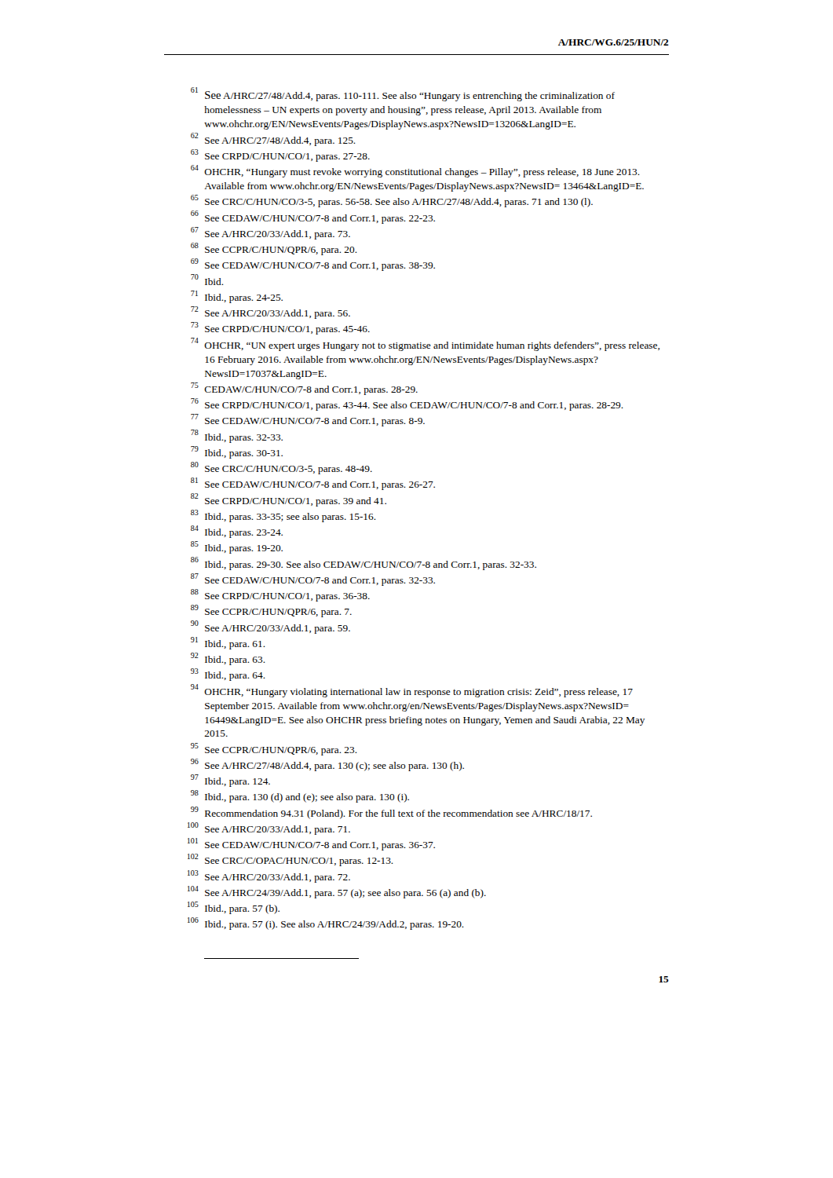A/HRC/WG.6/25/HUN/2
61 See A/HRC/27/48/Add.4, paras. 110-111. See also “Hungary is entrenching the criminalization of homelessness – UN experts on poverty and housing”, press release, April 2013. Available from www.ohchr.org/EN/NewsEvents/Pages/DisplayNews.aspx?NewsID=13206&LangID=E.
62 See A/HRC/27/48/Add.4, para. 125.
63 See CRPD/C/HUN/CO/1, paras. 27-28.
64 OHCHR, “Hungary must revoke worrying constitutional changes – Pillay”, press release, 18 June 2013. Available from www.ohchr.org/EN/NewsEvents/Pages/DisplayNews.aspx?NewsID= 13464&LangID=E.
65 See CRC/C/HUN/CO/3-5, paras. 56-58. See also A/HRC/27/48/Add.4, paras. 71 and 130 (l).
66 See CEDAW/C/HUN/CO/7-8 and Corr.1, paras. 22-23.
67 See A/HRC/20/33/Add.1, para. 73.
68 See CCPR/C/HUN/QPR/6, para. 20.
69 See CEDAW/C/HUN/CO/7-8 and Corr.1, paras. 38-39.
70 Ibid.
71 Ibid., paras. 24-25.
72 See A/HRC/20/33/Add.1, para. 56.
73 See CRPD/C/HUN/CO/1, paras. 45-46.
74 OHCHR, “UN expert urges Hungary not to stigmatise and intimidate human rights defenders”, press release, 16 February 2016. Available from www.ohchr.org/EN/NewsEvents/Pages/DisplayNews.aspx?NewsID=17037&LangID=E.
75 CEDAW/C/HUN/CO/7-8 and Corr.1, paras. 28-29.
76 See CRPD/C/HUN/CO/1, paras. 43-44. See also CEDAW/C/HUN/CO/7-8 and Corr.1, paras. 28-29.
77 See CEDAW/C/HUN/CO/7-8 and Corr.1, paras. 8-9.
78 Ibid., paras. 32-33.
79 Ibid., paras. 30-31.
80 See CRC/C/HUN/CO/3-5, paras. 48-49.
81 See CEDAW/C/HUN/CO/7-8 and Corr.1, paras. 26-27.
82 See CRPD/C/HUN/CO/1, paras. 39 and 41.
83 Ibid., paras. 33-35; see also paras. 15-16.
84 Ibid., paras. 23-24.
85 Ibid., paras. 19-20.
86 Ibid., paras. 29-30. See also CEDAW/C/HUN/CO/7-8 and Corr.1, paras. 32-33.
87 See CEDAW/C/HUN/CO/7-8 and Corr.1, paras. 32-33.
88 See CRPD/C/HUN/CO/1, paras. 36-38.
89 See CCPR/C/HUN/QPR/6, para. 7.
90 See A/HRC/20/33/Add.1, para. 59.
91 Ibid., para. 61.
92 Ibid., para. 63.
93 Ibid., para. 64.
94 OHCHR, “Hungary violating international law in response to migration crisis: Zeid”, press release, 17 September 2015. Available from www.ohchr.org/en/NewsEvents/Pages/DisplayNews.aspx?NewsID= 16449&LangID=E. See also OHCHR press briefing notes on Hungary, Yemen and Saudi Arabia, 22 May 2015.
95 See CCPR/C/HUN/QPR/6, para. 23.
96 See A/HRC/27/48/Add.4, para. 130 (c); see also para. 130 (h).
97 Ibid., para. 124.
98 Ibid., para. 130 (d) and (e); see also para. 130 (i).
99 Recommendation 94.31 (Poland). For the full text of the recommendation see A/HRC/18/17.
100 See A/HRC/20/33/Add.1, para. 71.
101 See CEDAW/C/HUN/CO/7-8 and Corr.1, paras. 36-37.
102 See CRC/C/OPAC/HUN/CO/1, paras. 12-13.
103 See A/HRC/20/33/Add.1, para. 72.
104 See A/HRC/24/39/Add.1, para. 57 (a); see also para. 56 (a) and (b).
105 Ibid., para. 57 (b).
106 Ibid., para. 57 (i). See also A/HRC/24/39/Add.2, paras. 19-20.
15